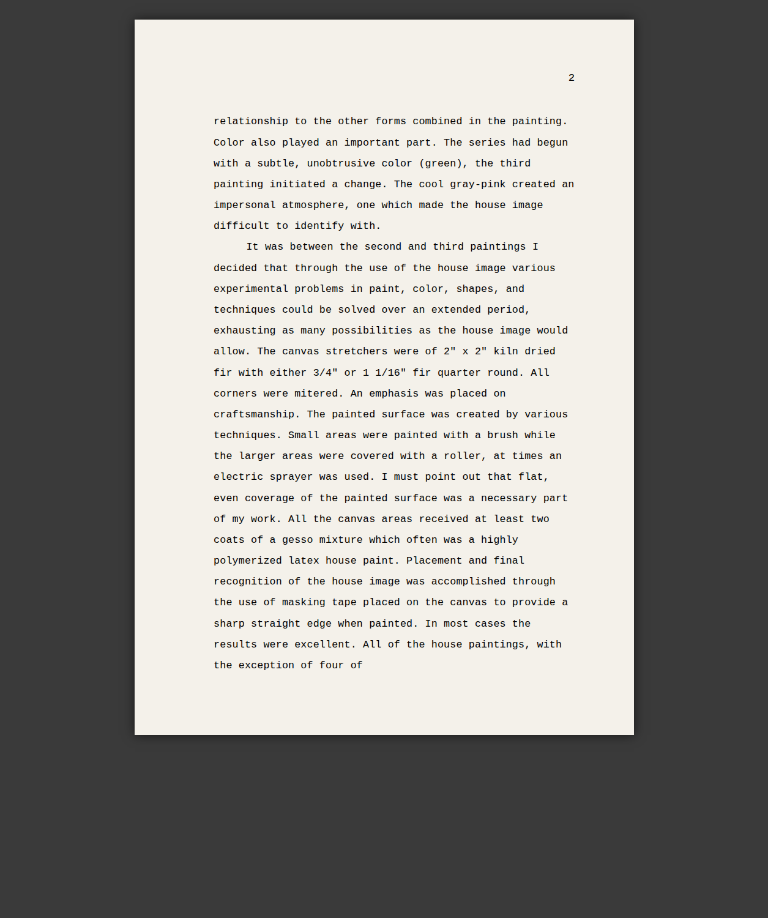2
relationship to the other forms combined in the painting. Color also played an important part. The series had begun with a subtle, unobtrusive color (green), the third painting initiated a change. The cool gray-pink created an impersonal atmosphere, one which made the house image difficult to identify with.
It was between the second and third paintings I decided that through the use of the house image various experimental problems in paint, color, shapes, and techniques could be solved over an extended period, exhausting as many possibilities as the house image would allow. The canvas stretchers were of 2" x 2" kiln dried fir with either 3/4" or 1 1/16" fir quarter round. All corners were mitered. An emphasis was placed on craftsmanship. The painted surface was created by various techniques. Small areas were painted with a brush while the larger areas were covered with a roller, at times an electric sprayer was used. I must point out that flat, even coverage of the painted surface was a necessary part of my work. All the canvas areas received at least two coats of a gesso mixture which often was a highly polymerized latex house paint. Placement and final recognition of the house image was accomplished through the use of masking tape placed on the canvas to provide a sharp straight edge when painted. In most cases the results were excellent. All of the house paintings, with the exception of four of